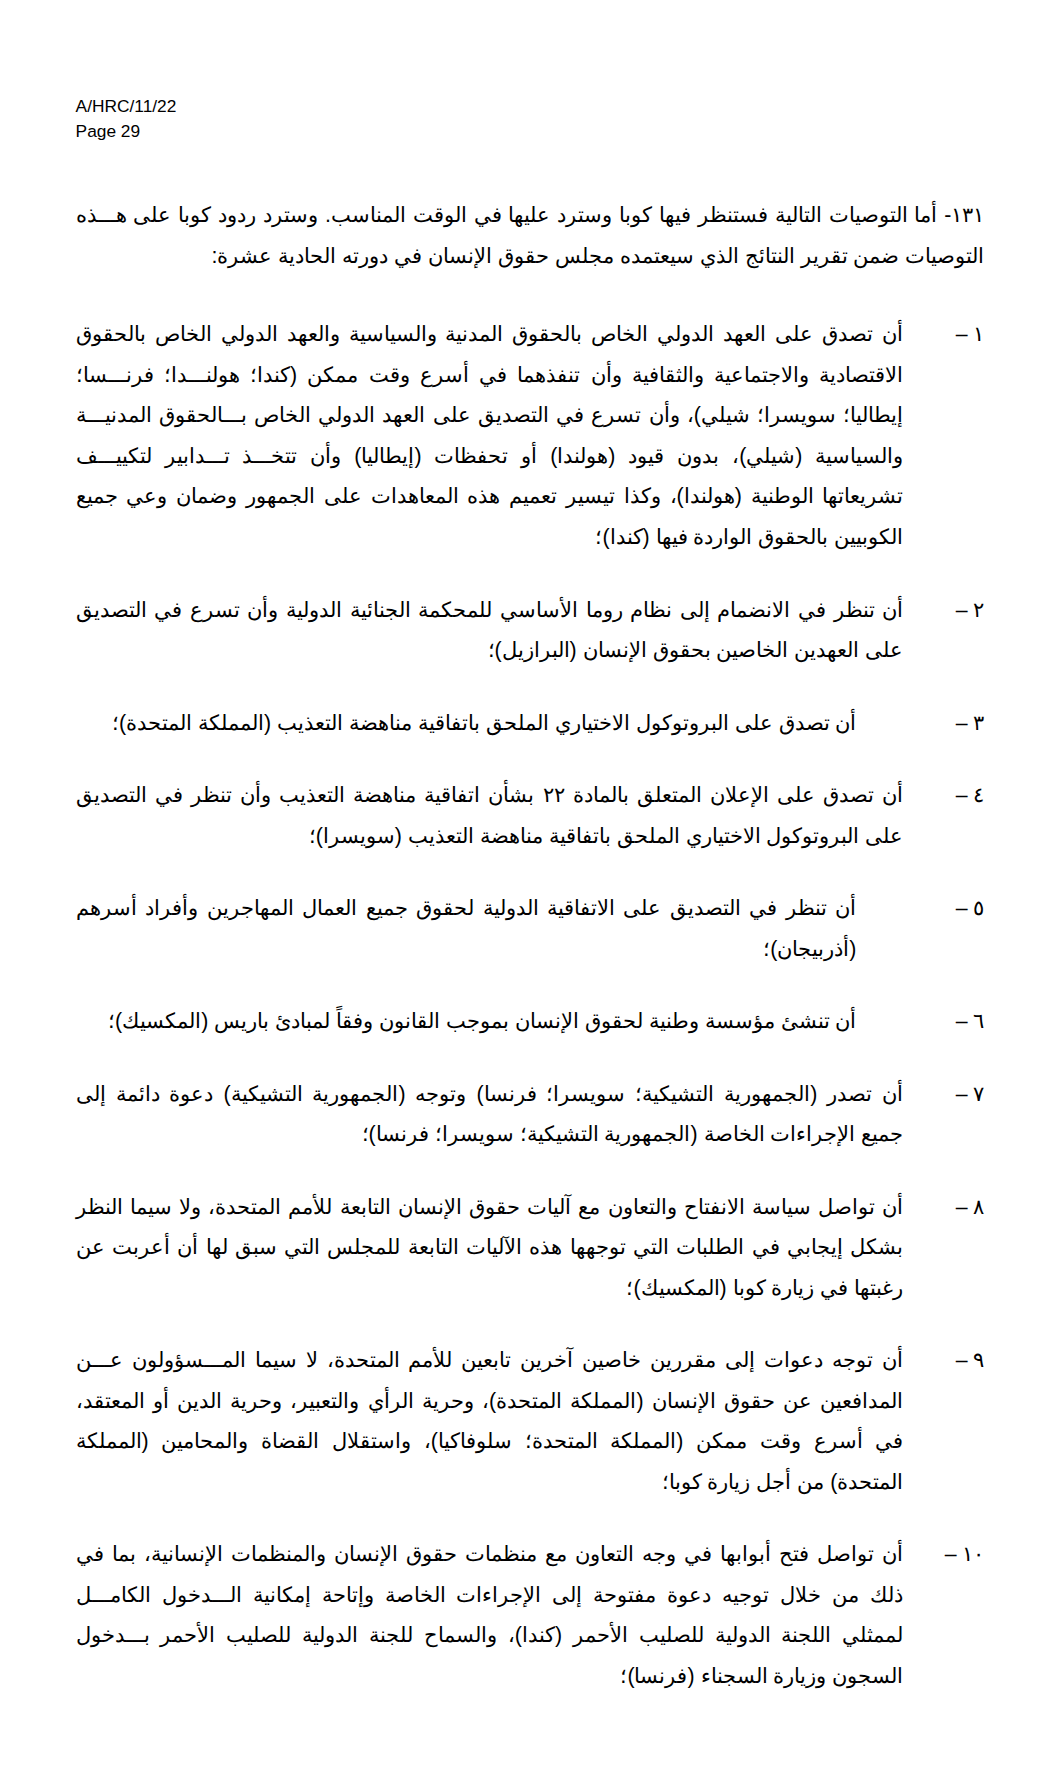A/HRC/11/22
Page 29
١٣١- أما التوصيات التالية فستنظر فيها كوبا وسترد عليها في الوقت المناسب. وسترد ردود كوبا على هـــذه التوصيات ضمن تقرير النتائج الذي سيعتمده مجلس حقوق الإنسان في دورته الحادية عشرة:
١ – أن تصدق على العهد الدولي الخاص بالحقوق المدنية والسياسية والعهد الدولي الخاص بالحقوق الاقتصادية والاجتماعية والثقافية وأن تنفذهما في أسرع وقت ممكن (كندا؛ هولنـــدا؛ فرنـــسا؛ إيطاليا؛ سويسرا؛ شيلي)، وأن تسرع في التصديق على العهد الدولي الخاص بـــالحقوق المدنيـــة والسياسية (شيلي)، بدون قيود (هولندا) أو تحفظات (إيطاليا) وأن تتخـــذ تـــدابير لتكييـــف تشريعاتها الوطنية (هولندا)، وكذا تيسير تعميم هذه المعاهدات على الجمهور وضمان وعي جميع الكوبيين بالحقوق الواردة فيها (كندا)؛
٢ – أن تنظر في الانضمام إلى نظام روما الأساسي للمحكمة الجنائية الدولية وأن تسرع في التصديق على العهدين الخاصين بحقوق الإنسان (البرازيل)؛
٣ – أن تصدق على البروتوكول الاختياري الملحق باتفاقية مناهضة التعذيب (المملكة المتحدة)؛
٤ – أن تصدق على الإعلان المتعلق بالمادة ٢٢ بشأن اتفاقية مناهضة التعذيب وأن تنظر في التصديق على البروتوكول الاختياري الملحق باتفاقية مناهضة التعذيب (سويسرا)؛
٥ – أن تنظر في التصديق على الاتفاقية الدولية لحقوق جميع العمال المهاجرين وأفراد أسرهم (أذربيجان)؛
٦ – أن تنشئ مؤسسة وطنية لحقوق الإنسان بموجب القانون وفقاً لمبادئ باريس (المكسيك)؛
٧ – أن تصدر (الجمهورية التشيكية؛ سويسرا؛ فرنسا) وتوجه (الجمهورية التشيكية) دعوة دائمة إلى جميع الإجراءات الخاصة (الجمهورية التشيكية؛ سويسرا؛ فرنسا)؛
٨ – أن تواصل سياسة الانفتاح والتعاون مع آليات حقوق الإنسان التابعة للأمم المتحدة، ولا سيما النظر بشكل إيجابي في الطلبات التي توجهها هذه الآليات التابعة للمجلس التي سبق لها أن أعربت عن رغبتها في زيارة كوبا (المكسيك)؛
٩ – أن توجه دعوات إلى مقررين خاصين آخرين تابعين للأمم المتحدة، لا سيما المـــسؤولون عـــن المدافعين عن حقوق الإنسان (المملكة المتحدة)، وحرية الرأي والتعبير، وحرية الدين أو المعتقد، في أسرع وقت ممكن (المملكة المتحدة؛ سلوفاكيا)، واستقلال القضاة والمحامين (المملكة المتحدة) من أجل زيارة كوبا؛
١٠ – أن تواصل فتح أبوابها في وجه التعاون مع منظمات حقوق الإنسان والمنظمات الإنسانية، بما في ذلك من خلال توجيه دعوة مفتوحة إلى الإجراءات الخاصة وإتاحة إمكانية الـــدخول الكامـــل لممثلي اللجنة الدولية للصليب الأحمر (كندا)، والسماح للجنة الدولية للصليب الأحمر بـــدخول السجون وزيارة السجناء (فرنسا)؛